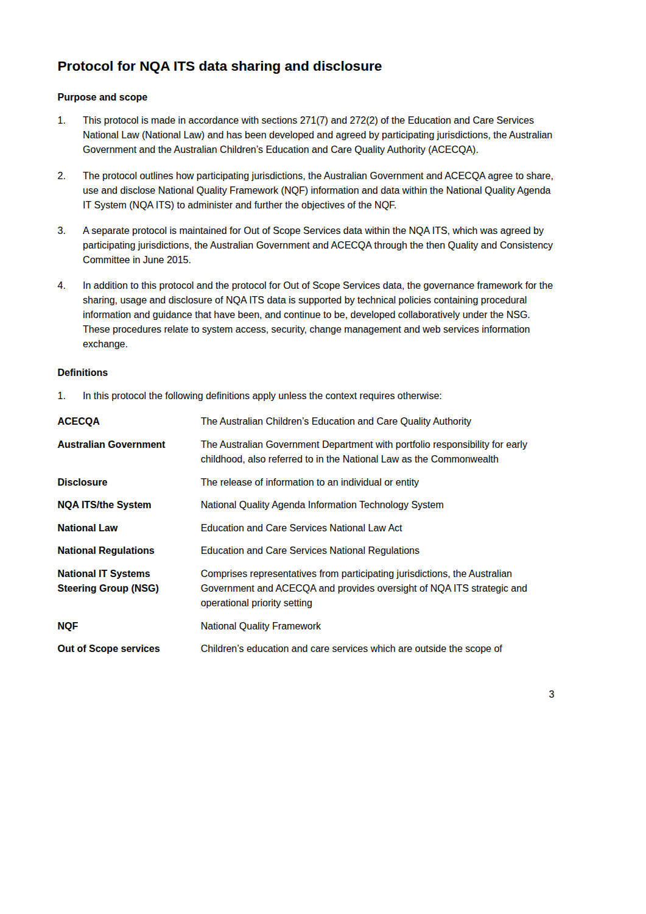Protocol for NQA ITS data sharing and disclosure
Purpose and scope
This protocol is made in accordance with sections 271(7) and 272(2) of the Education and Care Services National Law (National Law) and has been developed and agreed by participating jurisdictions, the Australian Government and the Australian Children’s Education and Care Quality Authority (ACECQA).
The protocol outlines how participating jurisdictions, the Australian Government and ACECQA agree to share, use and disclose National Quality Framework (NQF) information and data within the National Quality Agenda IT System (NQA ITS) to administer and further the objectives of the NQF.
A separate protocol is maintained for Out of Scope Services data within the NQA ITS, which was agreed by participating jurisdictions, the Australian Government and ACECQA through the then Quality and Consistency Committee in June 2015.
In addition to this protocol and the protocol for Out of Scope Services data, the governance framework for the sharing, usage and disclosure of NQA ITS data is supported by technical policies containing procedural information and guidance that have been, and continue to be, developed collaboratively under the NSG. These procedures relate to system access, security, change management and web services information exchange.
Definitions
In this protocol the following definitions apply unless the context requires otherwise:
ACECQA
The Australian Children’s Education and Care Quality Authority
Australian Government
The Australian Government Department with portfolio responsibility for early childhood, also referred to in the National Law as the Commonwealth
Disclosure
The release of information to an individual or entity
NQA ITS/the System
National Quality Agenda Information Technology System
National Law
Education and Care Services National Law Act
National Regulations
Education and Care Services National Regulations
National IT Systems Steering Group (NSG)
Comprises representatives from participating jurisdictions, the Australian Government and ACECQA and provides oversight of NQA ITS strategic and operational priority setting
NQF
National Quality Framework
Out of Scope services
Children’s education and care services which are outside the scope of
3